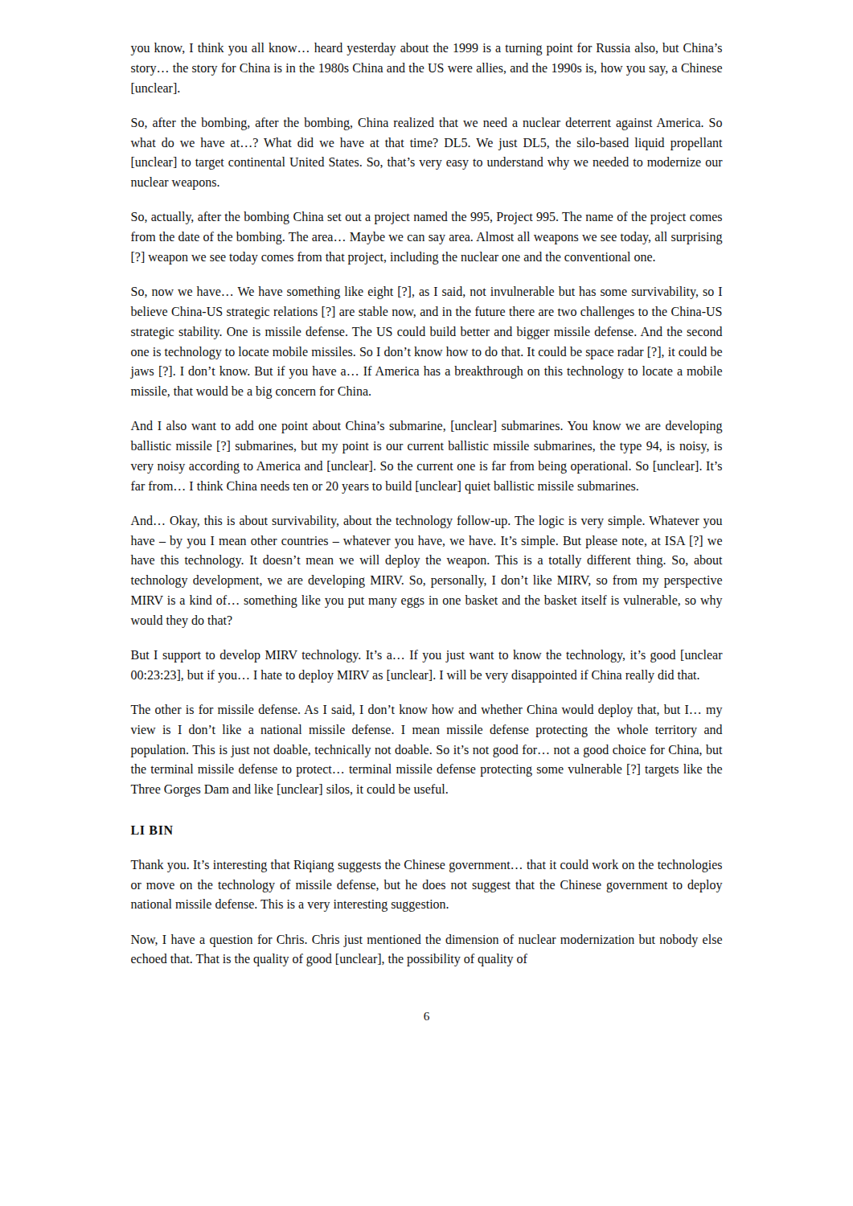you know, I think you all know… heard yesterday about the 1999 is a turning point for Russia also, but China’s story… the story for China is in the 1980s China and the US were allies, and the 1990s is, how you say, a Chinese [unclear].
So, after the bombing, after the bombing, China realized that we need a nuclear deterrent against America. So what do we have at…? What did we have at that time? DL5. We just DL5, the silo-based liquid propellant [unclear] to target continental United States. So, that’s very easy to understand why we needed to modernize our nuclear weapons.
So, actually, after the bombing China set out a project named the 995, Project 995. The name of the project comes from the date of the bombing. The area… Maybe we can say area. Almost all weapons we see today, all surprising [?] weapon we see today comes from that project, including the nuclear one and the conventional one.
So, now we have… We have something like eight [?], as I said, not invulnerable but has some survivability, so I believe China-US strategic relations [?] are stable now, and in the future there are two challenges to the China-US strategic stability. One is missile defense. The US could build better and bigger missile defense. And the second one is technology to locate mobile missiles. So I don’t know how to do that. It could be space radar [?], it could be jaws [?]. I don’t know. But if you have a… If America has a breakthrough on this technology to locate a mobile missile, that would be a big concern for China.
And I also want to add one point about China’s submarine, [unclear] submarines. You know we are developing ballistic missile [?] submarines, but my point is our current ballistic missile submarines, the type 94, is noisy, is very noisy according to America and [unclear]. So the current one is far from being operational. So [unclear]. It’s far from… I think China needs ten or 20 years to build [unclear] quiet ballistic missile submarines.
And… Okay, this is about survivability, about the technology follow-up. The logic is very simple. Whatever you have – by you I mean other countries – whatever you have, we have. It’s simple. But please note, at ISA [?] we have this technology. It doesn’t mean we will deploy the weapon. This is a totally different thing. So, about technology development, we are developing MIRV. So, personally, I don’t like MIRV, so from my perspective MIRV is a kind of… something like you put many eggs in one basket and the basket itself is vulnerable, so why would they do that?
But I support to develop MIRV technology. It’s a… If you just want to know the technology, it’s good [unclear 00:23:23], but if you… I hate to deploy MIRV as [unclear]. I will be very disappointed if China really did that.
The other is for missile defense. As I said, I don’t know how and whether China would deploy that, but I… my view is I don’t like a national missile defense. I mean missile defense protecting the whole territory and population. This is just not doable, technically not doable. So it’s not good for… not a good choice for China, but the terminal missile defense to protect… terminal missile defense protecting some vulnerable [?] targets like the Three Gorges Dam and like [unclear] silos, it could be useful.
LI BIN
Thank you. It’s interesting that Riqiang suggests the Chinese government… that it could work on the technologies or move on the technology of missile defense, but he does not suggest that the Chinese government to deploy national missile defense. This is a very interesting suggestion.
Now, I have a question for Chris. Chris just mentioned the dimension of nuclear modernization but nobody else echoed that. That is the quality of good [unclear], the possibility of quality of
6